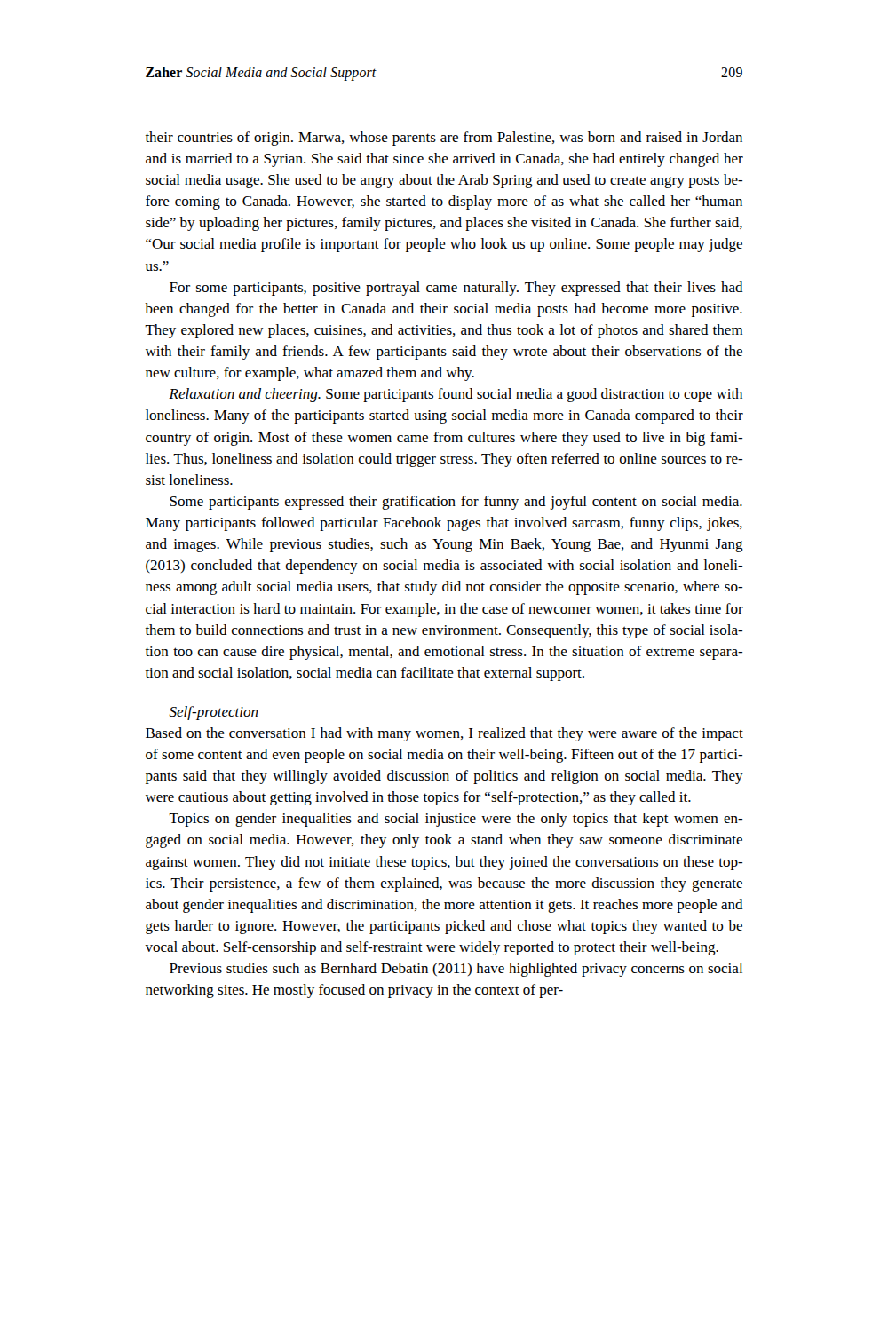Zaher Social Media and Social Support 209
their countries of origin. Marwa, whose parents are from Palestine, was born and raised in Jordan and is married to a Syrian. She said that since she arrived in Canada, she had entirely changed her social media usage. She used to be angry about the Arab Spring and used to create angry posts before coming to Canada. However, she started to display more of as what she called her “human side” by uploading her pictures, family pictures, and places she visited in Canada. She further said, “Our social media profile is important for people who look us up online. Some people may judge us.”
For some participants, positive portrayal came naturally. They expressed that their lives had been changed for the better in Canada and their social media posts had become more positive. They explored new places, cuisines, and activities, and thus took a lot of photos and shared them with their family and friends. A few participants said they wrote about their observations of the new culture, for example, what amazed them and why.
Relaxation and cheering. Some participants found social media a good distraction to cope with loneliness. Many of the participants started using social media more in Canada compared to their country of origin. Most of these women came from cultures where they used to live in big families. Thus, loneliness and isolation could trigger stress. They often referred to online sources to resist loneliness.
Some participants expressed their gratification for funny and joyful content on social media. Many participants followed particular Facebook pages that involved sarcasm, funny clips, jokes, and images. While previous studies, such as Young Min Baek, Young Bae, and Hyunmi Jang (2013) concluded that dependency on social media is associated with social isolation and loneliness among adult social media users, that study did not consider the opposite scenario, where social interaction is hard to maintain. For example, in the case of newcomer women, it takes time for them to build connections and trust in a new environment. Consequently, this type of social isolation too can cause dire physical, mental, and emotional stress. In the situation of extreme separation and social isolation, social media can facilitate that external support.
Self-protection
Based on the conversation I had with many women, I realized that they were aware of the impact of some content and even people on social media on their well-being. Fifteen out of the 17 participants said that they willingly avoided discussion of politics and religion on social media. They were cautious about getting involved in those topics for “self-protection,” as they called it.
Topics on gender inequalities and social injustice were the only topics that kept women engaged on social media. However, they only took a stand when they saw someone discriminate against women. They did not initiate these topics, but they joined the conversations on these topics. Their persistence, a few of them explained, was because the more discussion they generate about gender inequalities and discrimination, the more attention it gets. It reaches more people and gets harder to ignore. However, the participants picked and chose what topics they wanted to be vocal about. Self-censorship and self-restraint were widely reported to protect their well-being.
Previous studies such as Bernhard Debatin (2011) have highlighted privacy concerns on social networking sites. He mostly focused on privacy in the context of per-